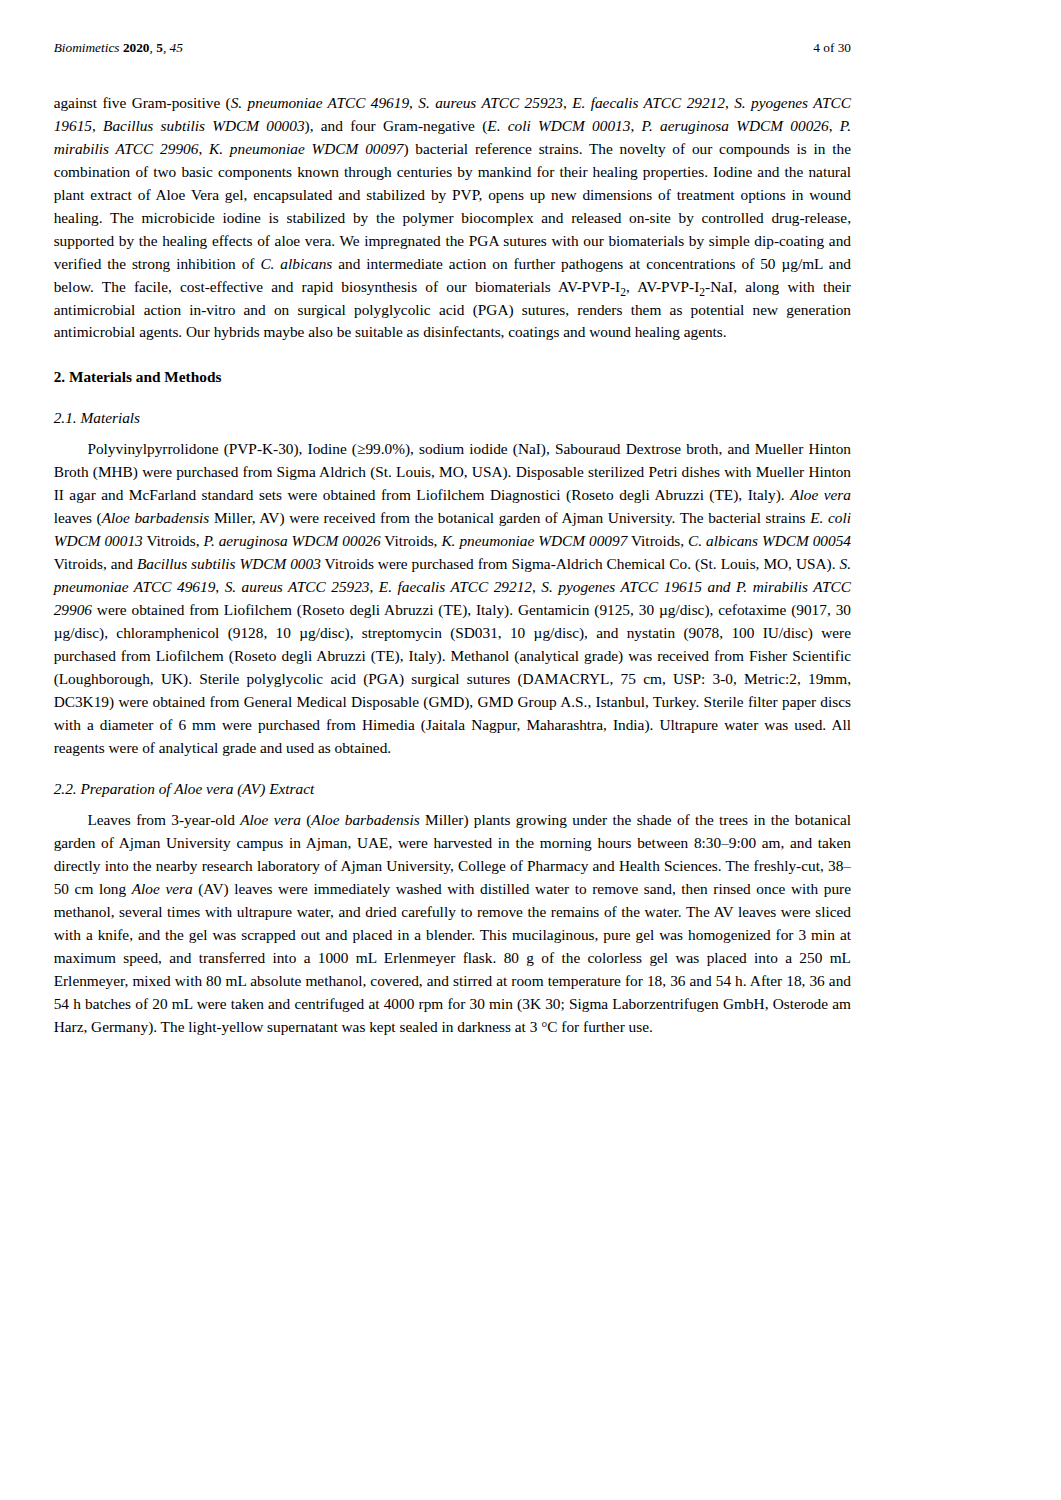Biomimetics 2020, 5, 45
4 of 30
against five Gram-positive (S. pneumoniae ATCC 49619, S. aureus ATCC 25923, E. faecalis ATCC 29212, S. pyogenes ATCC 19615, Bacillus subtilis WDCM 00003), and four Gram-negative (E. coli WDCM 00013, P. aeruginosa WDCM 00026, P. mirabilis ATCC 29906, K. pneumoniae WDCM 00097) bacterial reference strains. The novelty of our compounds is in the combination of two basic components known through centuries by mankind for their healing properties. Iodine and the natural plant extract of Aloe Vera gel, encapsulated and stabilized by PVP, opens up new dimensions of treatment options in wound healing. The microbicide iodine is stabilized by the polymer biocomplex and released on-site by controlled drug-release, supported by the healing effects of aloe vera. We impregnated the PGA sutures with our biomaterials by simple dip-coating and verified the strong inhibition of C. albicans and intermediate action on further pathogens at concentrations of 50 µg/mL and below. The facile, cost-effective and rapid biosynthesis of our biomaterials AV-PVP-I2, AV-PVP-I2-NaI, along with their antimicrobial action in-vitro and on surgical polyglycolic acid (PGA) sutures, renders them as potential new generation antimicrobial agents. Our hybrids maybe also be suitable as disinfectants, coatings and wound healing agents.
2. Materials and Methods
2.1. Materials
Polyvinylpyrrolidone (PVP-K-30), Iodine (≥99.0%), sodium iodide (NaI), Sabouraud Dextrose broth, and Mueller Hinton Broth (MHB) were purchased from Sigma Aldrich (St. Louis, MO, USA). Disposable sterilized Petri dishes with Mueller Hinton II agar and McFarland standard sets were obtained from Liofilchem Diagnostici (Roseto degli Abruzzi (TE), Italy). Aloe vera leaves (Aloe barbadensis Miller, AV) were received from the botanical garden of Ajman University. The bacterial strains E. coli WDCM 00013 Vitroids, P. aeruginosa WDCM 00026 Vitroids, K. pneumoniae WDCM 00097 Vitroids, C. albicans WDCM 00054 Vitroids, and Bacillus subtilis WDCM 0003 Vitroids were purchased from Sigma-Aldrich Chemical Co. (St. Louis, MO, USA). S. pneumoniae ATCC 49619, S. aureus ATCC 25923, E. faecalis ATCC 29212, S. pyogenes ATCC 19615 and P. mirabilis ATCC 29906 were obtained from Liofilchem (Roseto degli Abruzzi (TE), Italy). Gentamicin (9125, 30 µg/disc), cefotaxime (9017, 30 µg/disc), chloramphenicol (9128, 10 µg/disc), streptomycin (SD031, 10 µg/disc), and nystatin (9078, 100 IU/disc) were purchased from Liofilchem (Roseto degli Abruzzi (TE), Italy). Methanol (analytical grade) was received from Fisher Scientific (Loughborough, UK). Sterile polyglycolic acid (PGA) surgical sutures (DAMACRYL, 75 cm, USP: 3-0, Metric:2, 19mm, DC3K19) were obtained from General Medical Disposable (GMD), GMD Group A.S., Istanbul, Turkey. Sterile filter paper discs with a diameter of 6 mm were purchased from Himedia (Jaitala Nagpur, Maharashtra, India). Ultrapure water was used. All reagents were of analytical grade and used as obtained.
2.2. Preparation of Aloe vera (AV) Extract
Leaves from 3-year-old Aloe vera (Aloe barbadensis Miller) plants growing under the shade of the trees in the botanical garden of Ajman University campus in Ajman, UAE, were harvested in the morning hours between 8:30–9:00 am, and taken directly into the nearby research laboratory of Ajman University, College of Pharmacy and Health Sciences. The freshly-cut, 38–50 cm long Aloe vera (AV) leaves were immediately washed with distilled water to remove sand, then rinsed once with pure methanol, several times with ultrapure water, and dried carefully to remove the remains of the water. The AV leaves were sliced with a knife, and the gel was scrapped out and placed in a blender. This mucilaginous, pure gel was homogenized for 3 min at maximum speed, and transferred into a 1000 mL Erlenmeyer flask. 80 g of the colorless gel was placed into a 250 mL Erlenmeyer, mixed with 80 mL absolute methanol, covered, and stirred at room temperature for 18, 36 and 54 h. After 18, 36 and 54 h batches of 20 mL were taken and centrifuged at 4000 rpm for 30 min (3K 30; Sigma Laborzentrifugen GmbH, Osterode am Harz, Germany). The light-yellow supernatant was kept sealed in darkness at 3 °C for further use.